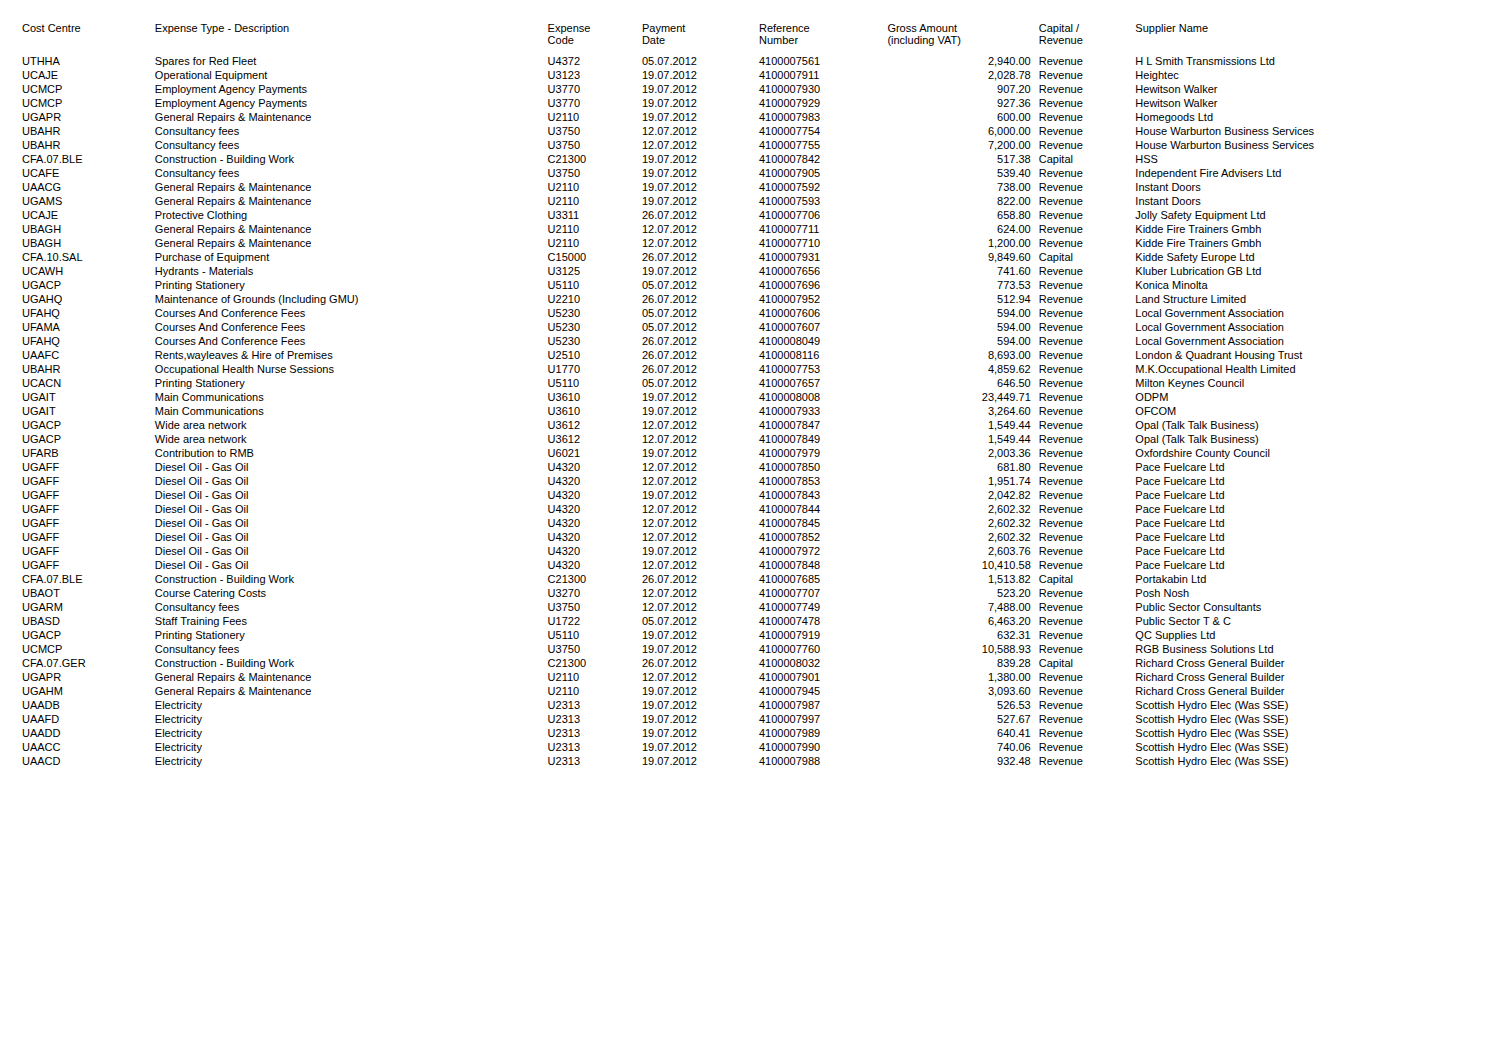| Cost Centre | Expense Type - Description | Expense Code | Payment Date | Reference Number | Gross Amount (including VAT) | Capital / Revenue | Supplier Name |
| --- | --- | --- | --- | --- | --- | --- | --- |
| UTHHA | Spares for Red Fleet | U4372 | 05.07.2012 | 4100007561 | 2,940.00 | Revenue | H L Smith Transmissions Ltd |
| UCAJE | Operational Equipment | U3123 | 19.07.2012 | 4100007911 | 2,028.78 | Revenue | Heightec |
| UCMCP | Employment Agency Payments | U3770 | 19.07.2012 | 4100007930 | 907.20 | Revenue | Hewitson Walker |
| UCMCP | Employment Agency Payments | U3770 | 19.07.2012 | 4100007929 | 927.36 | Revenue | Hewitson Walker |
| UGAPR | General Repairs & Maintenance | U2110 | 19.07.2012 | 4100007983 | 600.00 | Revenue | Homegoods Ltd |
| UBAHR | Consultancy fees | U3750 | 12.07.2012 | 4100007754 | 6,000.00 | Revenue | House Warburton Business Services |
| UBAHR | Consultancy fees | U3750 | 12.07.2012 | 4100007755 | 7,200.00 | Revenue | House Warburton Business Services |
| CFA.07.BLE | Construction - Building Work | C21300 | 19.07.2012 | 4100007842 | 517.38 | Capital | HSS |
| UCAFE | Consultancy fees | U3750 | 19.07.2012 | 4100007905 | 539.40 | Revenue | Independent Fire Advisers Ltd |
| UAACG | General Repairs & Maintenance | U2110 | 19.07.2012 | 4100007592 | 738.00 | Revenue | Instant Doors |
| UGAMS | General Repairs & Maintenance | U2110 | 19.07.2012 | 4100007593 | 822.00 | Revenue | Instant Doors |
| UCAJE | Protective Clothing | U3311 | 26.07.2012 | 4100007706 | 658.80 | Revenue | Jolly Safety Equipment Ltd |
| UBAGH | General Repairs & Maintenance | U2110 | 12.07.2012 | 4100007711 | 624.00 | Revenue | Kidde Fire Trainers Gmbh |
| UBAGH | General Repairs & Maintenance | U2110 | 12.07.2012 | 4100007710 | 1,200.00 | Revenue | Kidde Fire Trainers Gmbh |
| CFA.10.SAL | Purchase of Equipment | C15000 | 26.07.2012 | 4100007931 | 9,849.60 | Capital | Kidde Safety Europe Ltd |
| UCAWH | Hydrants - Materials | U3125 | 19.07.2012 | 4100007656 | 741.60 | Revenue | Kluber Lubrication GB Ltd |
| UGACP | Printing Stationery | U5110 | 05.07.2012 | 4100007696 | 773.53 | Revenue | Konica Minolta |
| UGAHQ | Maintenance of Grounds (Including GMU) | U2210 | 26.07.2012 | 4100007952 | 512.94 | Revenue | Land Structure Limited |
| UFAHQ | Courses And Conference Fees | U5230 | 05.07.2012 | 4100007606 | 594.00 | Revenue | Local Government Association |
| UFAMA | Courses And Conference Fees | U5230 | 05.07.2012 | 4100007607 | 594.00 | Revenue | Local Government Association |
| UFAHQ | Courses And Conference Fees | U5230 | 26.07.2012 | 4100008049 | 594.00 | Revenue | Local Government Association |
| UAAFC | Rents,wayleaves & Hire of Premises | U2510 | 26.07.2012 | 4100008116 | 8,693.00 | Revenue | London & Quadrant Housing Trust |
| UBAHR | Occupational Health Nurse Sessions | U1770 | 26.07.2012 | 4100007753 | 4,859.62 | Revenue | M.K.Occupational Health Limited |
| UCACN | Printing Stationery | U5110 | 05.07.2012 | 4100007657 | 646.50 | Revenue | Milton Keynes Council |
| UGAIT | Main Communications | U3610 | 19.07.2012 | 4100008008 | 23,449.71 | Revenue | ODPM |
| UGAIT | Main Communications | U3610 | 19.07.2012 | 4100007933 | 3,264.60 | Revenue | OFCOM |
| UGACP | Wide area network | U3612 | 12.07.2012 | 4100007847 | 1,549.44 | Revenue | Opal (Talk Talk Business) |
| UGACP | Wide area network | U3612 | 12.07.2012 | 4100007849 | 1,549.44 | Revenue | Opal (Talk Talk Business) |
| UFARB | Contribution to RMB | U6021 | 19.07.2012 | 4100007979 | 2,003.36 | Revenue | Oxfordshire County Council |
| UGAFF | Diesel Oil - Gas Oil | U4320 | 12.07.2012 | 4100007850 | 681.80 | Revenue | Pace Fuelcare Ltd |
| UGAFF | Diesel Oil - Gas Oil | U4320 | 12.07.2012 | 4100007853 | 1,951.74 | Revenue | Pace Fuelcare Ltd |
| UGAFF | Diesel Oil - Gas Oil | U4320 | 19.07.2012 | 4100007843 | 2,042.82 | Revenue | Pace Fuelcare Ltd |
| UGAFF | Diesel Oil - Gas Oil | U4320 | 12.07.2012 | 4100007844 | 2,602.32 | Revenue | Pace Fuelcare Ltd |
| UGAFF | Diesel Oil - Gas Oil | U4320 | 12.07.2012 | 4100007845 | 2,602.32 | Revenue | Pace Fuelcare Ltd |
| UGAFF | Diesel Oil - Gas Oil | U4320 | 12.07.2012 | 4100007852 | 2,602.32 | Revenue | Pace Fuelcare Ltd |
| UGAFF | Diesel Oil - Gas Oil | U4320 | 19.07.2012 | 4100007972 | 2,603.76 | Revenue | Pace Fuelcare Ltd |
| UGAFF | Diesel Oil - Gas Oil | U4320 | 12.07.2012 | 4100007848 | 10,410.58 | Revenue | Pace Fuelcare Ltd |
| CFA.07.BLE | Construction - Building Work | C21300 | 26.07.2012 | 4100007685 | 1,513.82 | Capital | Portakabin Ltd |
| UBAOT | Course Catering Costs | U3270 | 12.07.2012 | 4100007707 | 523.20 | Revenue | Posh Nosh |
| UGARM | Consultancy fees | U3750 | 12.07.2012 | 4100007749 | 7,488.00 | Revenue | Public Sector Consultants |
| UBASD | Staff Training Fees | U1722 | 05.07.2012 | 4100007478 | 6,463.20 | Revenue | Public Sector T & C |
| UGACP | Printing Stationery | U5110 | 19.07.2012 | 4100007919 | 632.31 | Revenue | QC Supplies Ltd |
| UCMCP | Consultancy fees | U3750 | 19.07.2012 | 4100007760 | 10,588.93 | Revenue | RGB Business Solutions Ltd |
| CFA.07.GER | Construction - Building Work | C21300 | 26.07.2012 | 4100008032 | 839.28 | Capital | Richard Cross General Builder |
| UGAPR | General Repairs & Maintenance | U2110 | 12.07.2012 | 4100007901 | 1,380.00 | Revenue | Richard Cross General Builder |
| UGAHM | General Repairs & Maintenance | U2110 | 19.07.2012 | 4100007945 | 3,093.60 | Revenue | Richard Cross General Builder |
| UAADB | Electricity | U2313 | 19.07.2012 | 4100007987 | 526.53 | Revenue | Scottish Hydro Elec (Was SSE) |
| UAAFD | Electricity | U2313 | 19.07.2012 | 4100007997 | 527.67 | Revenue | Scottish Hydro Elec (Was SSE) |
| UAADD | Electricity | U2313 | 19.07.2012 | 4100007989 | 640.41 | Revenue | Scottish Hydro Elec (Was SSE) |
| UAACC | Electricity | U2313 | 19.07.2012 | 4100007990 | 740.06 | Revenue | Scottish Hydro Elec (Was SSE) |
| UAACD | Electricity | U2313 | 19.07.2012 | 4100007988 | 932.48 | Revenue | Scottish Hydro Elec (Was SSE) |